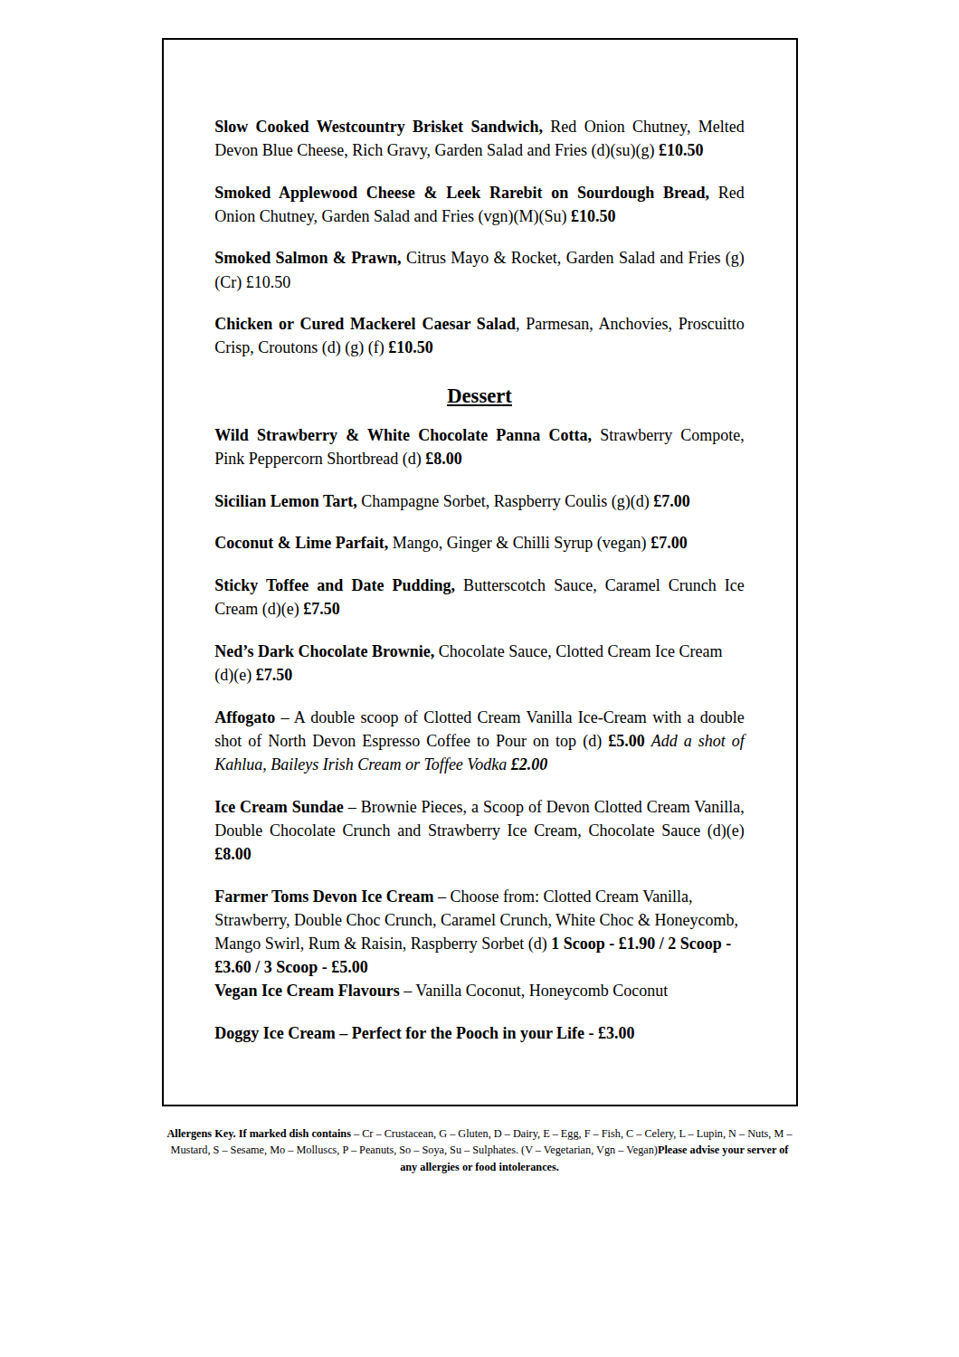Slow Cooked Westcountry Brisket Sandwich, Red Onion Chutney, Melted Devon Blue Cheese, Rich Gravy, Garden Salad and Fries (d)(su)(g) £10.50
Smoked Applewood Cheese & Leek Rarebit on Sourdough Bread, Red Onion Chutney, Garden Salad and Fries (vgn)(M)(Su) £10.50
Smoked Salmon & Prawn, Citrus Mayo & Rocket, Garden Salad and Fries (g) (Cr) £10.50
Chicken or Cured Mackerel Caesar Salad, Parmesan, Anchovies, Proscuitto Crisp, Croutons (d) (g) (f) £10.50
Dessert
Wild Strawberry & White Chocolate Panna Cotta, Strawberry Compote, Pink Peppercorn Shortbread (d) £8.00
Sicilian Lemon Tart, Champagne Sorbet, Raspberry Coulis (g)(d) £7.00
Coconut & Lime Parfait, Mango, Ginger & Chilli Syrup (vegan) £7.00
Sticky Toffee and Date Pudding, Butterscotch Sauce, Caramel Crunch Ice Cream (d)(e) £7.50
Ned’s Dark Chocolate Brownie, Chocolate Sauce, Clotted Cream Ice Cream (d)(e) £7.50
Affogato – A double scoop of Clotted Cream Vanilla Ice-Cream with a double shot of North Devon Espresso Coffee to Pour on top (d) £5.00 Add a shot of Kahlua, Baileys Irish Cream or Toffee Vodka £2.00
Ice Cream Sundae – Brownie Pieces, a Scoop of Devon Clotted Cream Vanilla, Double Chocolate Crunch and Strawberry Ice Cream, Chocolate Sauce (d)(e) £8.00
Farmer Toms Devon Ice Cream – Choose from: Clotted Cream Vanilla, Strawberry, Double Choc Crunch, Caramel Crunch, White Choc & Honeycomb, Mango Swirl, Rum & Raisin, Raspberry Sorbet (d) 1 Scoop - £1.90 / 2 Scoop - £3.60 / 3 Scoop - £5.00
Vegan Ice Cream Flavours – Vanilla Coconut, Honeycomb Coconut
Doggy Ice Cream – Perfect for the Pooch in your Life - £3.00
Allergens Key. If marked dish contains – Cr – Crustacean, G – Gluten, D – Dairy, E – Egg, F – Fish, C – Celery, L – Lupin, N – Nuts, M – Mustard, S – Sesame, Mo – Molluscs, P – Peanuts, So – Soya, Su – Sulphates. (V – Vegetarian, Vgn – Vegan) Please advise your server of any allergies or food intolerances.